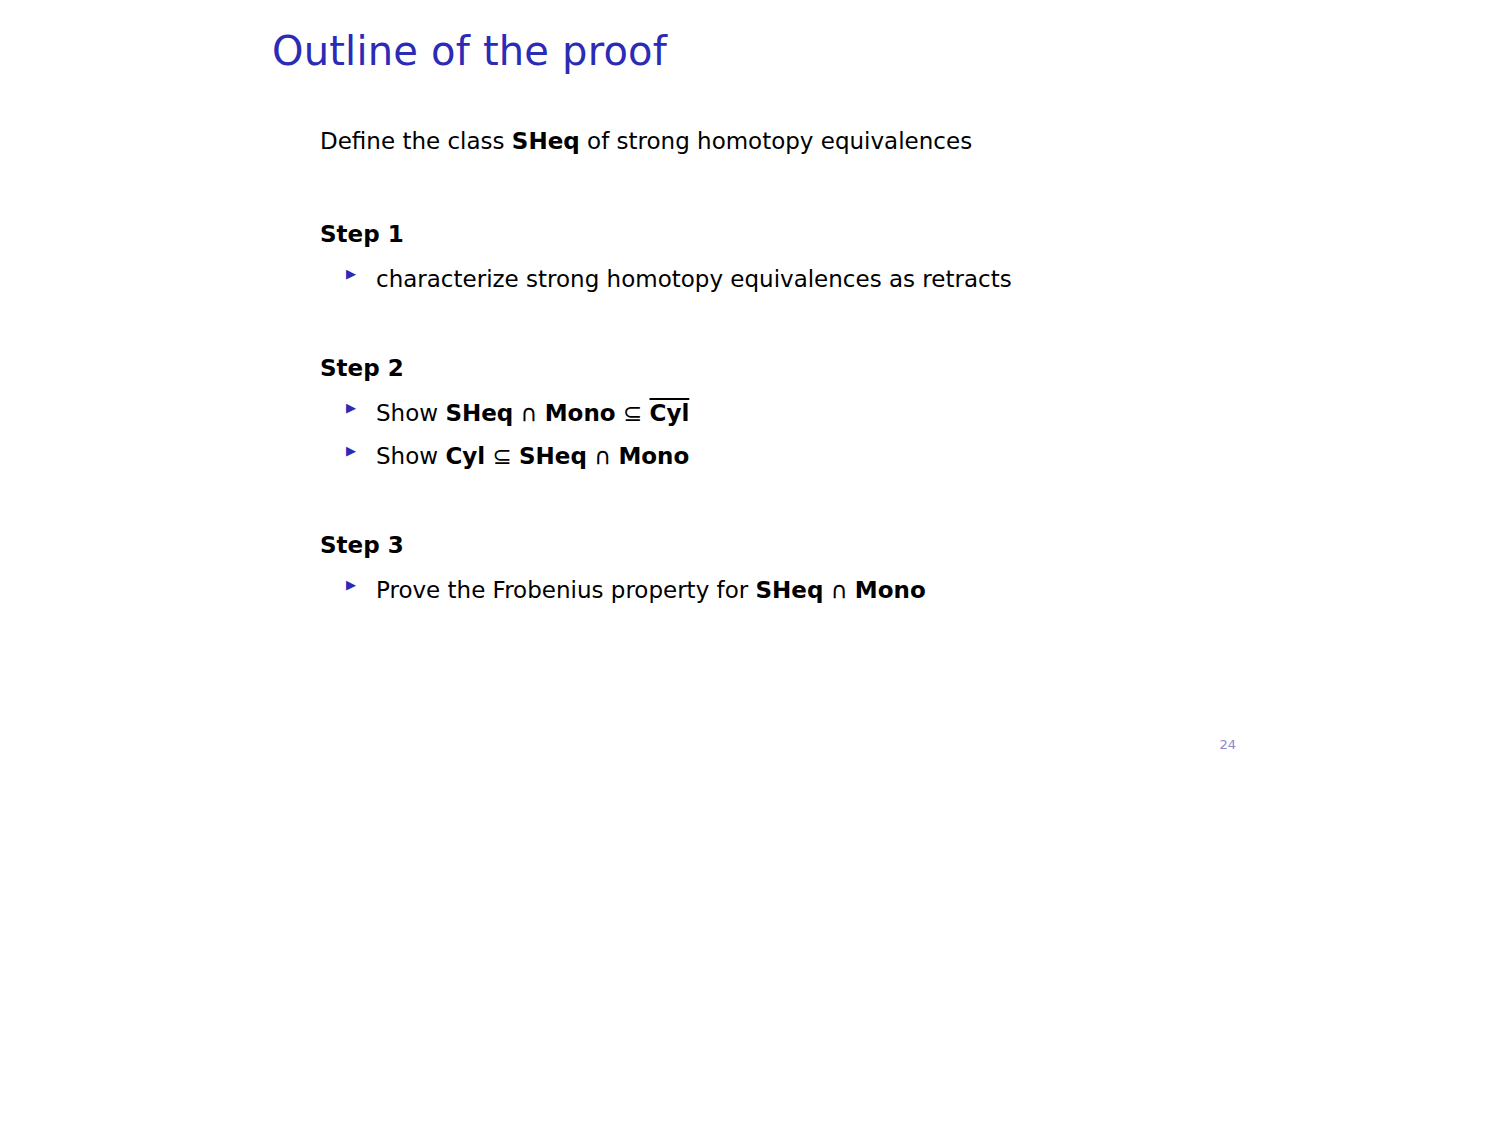Outline of the proof
Define the class SHeq of strong homotopy equivalences
Step 1
characterize strong homotopy equivalences as retracts
Step 2
Show SHeq ∩ Mono ⊆ Cyl
Show Cyl ⊆ SHeq ∩ Mono
Step 3
Prove the Frobenius property for SHeq ∩ Mono
24